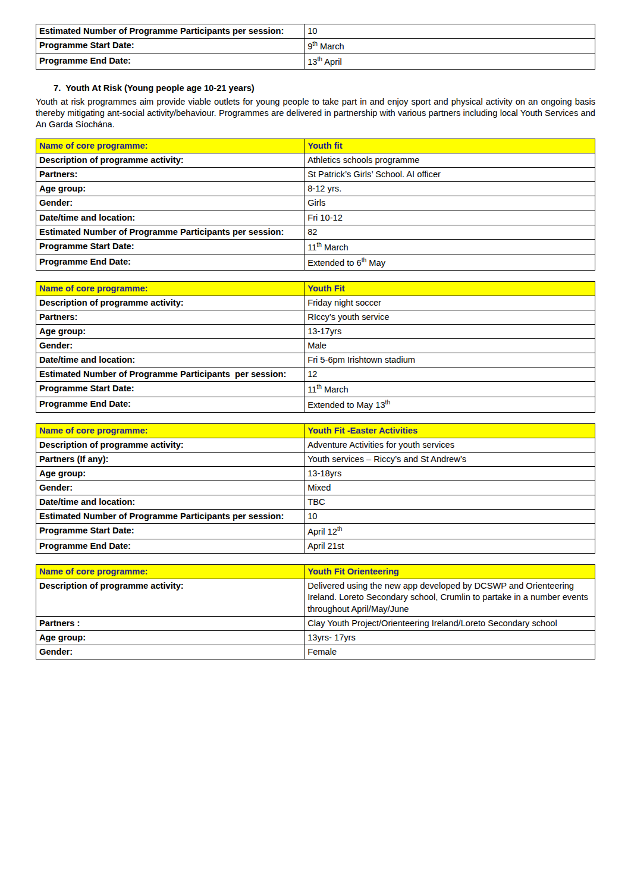| Estimated Number of Programme Participants per session: | 10 |
| Programme Start Date: | 9 th March |
| Programme End Date: | 13 th April |
7. Youth At Risk (Young people age 10-21 years)
Youth at risk programmes aim provide viable outlets for young people to take part in and enjoy sport and physical activity on an ongoing basis thereby mitigating ant-social activity/behaviour. Programmes are delivered in partnership with various partners including local Youth Services and An Garda Síochána.
| Name of core programme: | Youth fit |
| Description of programme activity: | Athletics schools programme |
| Partners: | St Patrick’s Girls’ School. AI officer |
| Age group: | 8-12 yrs. |
| Gender: | Girls |
| Date/time and location: | Fri 10-12 |
| Estimated Number of Programme Participants per session: | 82 |
| Programme Start Date: | 11 th March |
| Programme End Date: | Extended to 6 th May |
| Name of core programme: | Youth Fit |
| Description of programme activity: | Friday night soccer |
| Partners: | RIccy’s youth service |
| Age group: | 13-17yrs |
| Gender: | Male |
| Date/time and location: | Fri 5-6pm Irishtown stadium |
| Estimated Number of Programme Participants per session: | 12 |
| Programme Start Date: | 11 th March |
| Programme End Date: | Extended to May 13 th |
| Name of core programme: | Youth Fit -Easter Activities |
| Description of programme activity: | Adventure Activities for youth services |
| Partners (If any): | Youth services – Riccy’s and St Andrew’s |
| Age group: | 13-18yrs |
| Gender: | Mixed |
| Date/time and location: | TBC |
| Estimated Number of Programme Participants per session: | 10 |
| Programme Start Date: | April 12 th |
| Programme End Date: | April 21st |
| Name of core programme: | Youth Fit Orienteering |
| Description of programme activity: | Delivered using the new app developed by DCSWP and Orienteering Ireland. Loreto Secondary school, Crumlin to partake in a number events throughout April/May/June |
| Partners : | Clay Youth Project/Orienteering Ireland/Loreto Secondary school |
| Age group: | 13yrs- 17yrs |
| Gender: | Female |